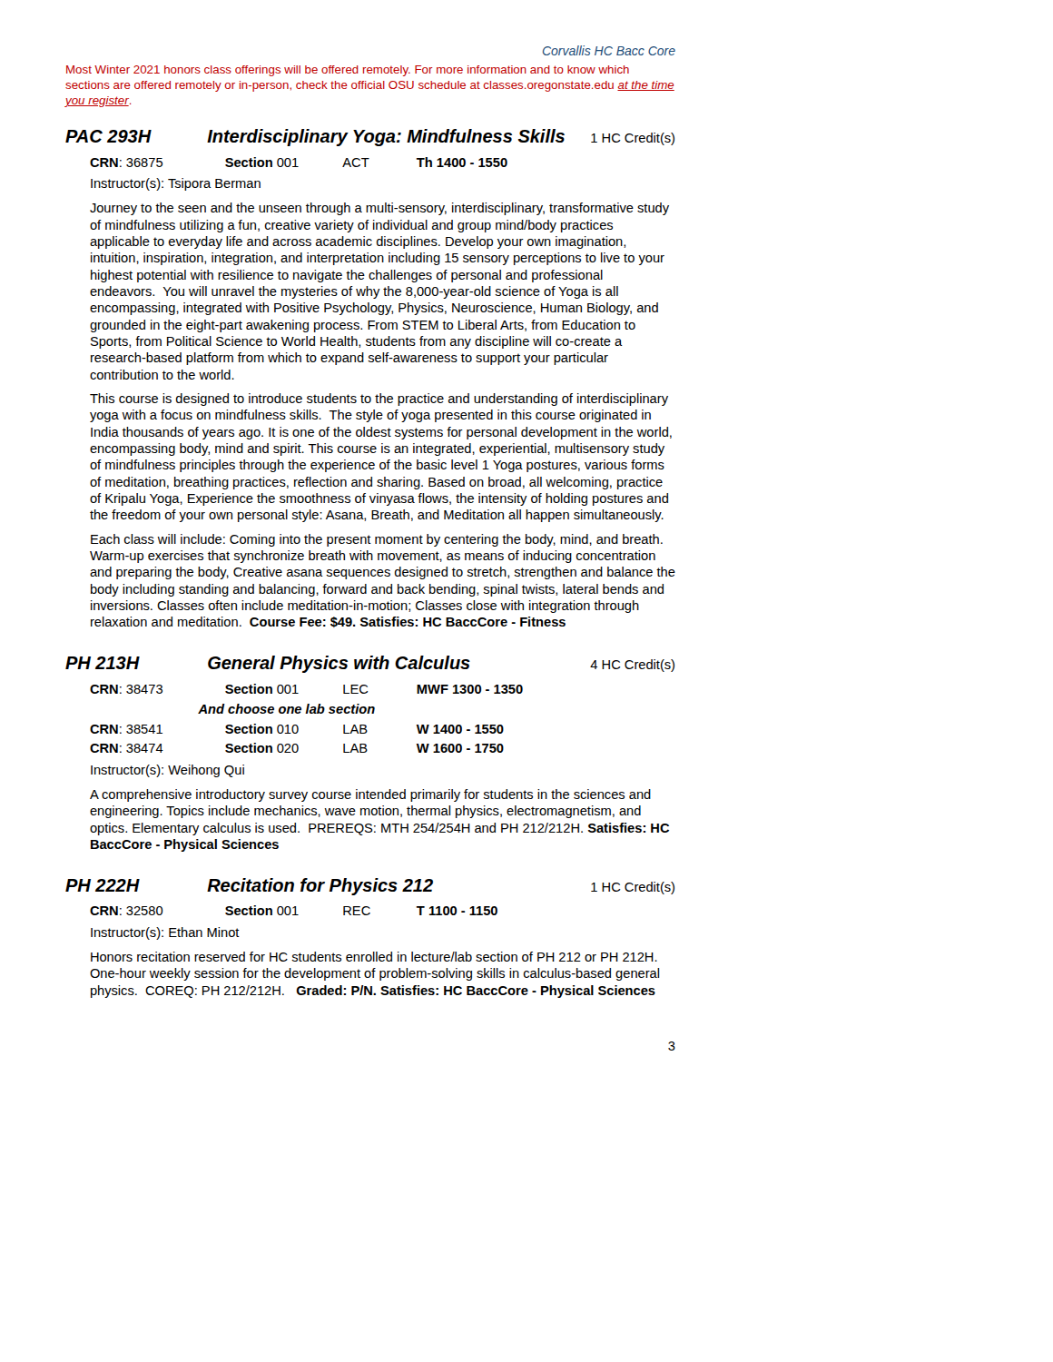Corvallis HC Bacc Core
Most Winter 2021 honors class offerings will be offered remotely. For more information and to know which sections are offered remotely or in-person, check the official OSU schedule at classes.oregonstate.edu at the time you register.
PAC 293H
Interdisciplinary Yoga: Mindfulness Skills
1 HC Credit(s)
CRN: 36875
Section 001
ACT
Th 1400 - 1550
Instructor(s): Tsipora Berman
Journey to the seen and the unseen through a multi-sensory, interdisciplinary, transformative study of mindfulness utilizing a fun, creative variety of individual and group mind/body practices applicable to everyday life and across academic disciplines. Develop your own imagination, intuition, inspiration, integration, and interpretation including 15 sensory perceptions to live to your highest potential with resilience to navigate the challenges of personal and professional endeavors. You will unravel the mysteries of why the 8,000-year-old science of Yoga is all encompassing, integrated with Positive Psychology, Physics, Neuroscience, Human Biology, and grounded in the eight-part awakening process. From STEM to Liberal Arts, from Education to Sports, from Political Science to World Health, students from any discipline will co-create a research-based platform from which to expand self-awareness to support your particular contribution to the world.
This course is designed to introduce students to the practice and understanding of interdisciplinary yoga with a focus on mindfulness skills. The style of yoga presented in this course originated in India thousands of years ago. It is one of the oldest systems for personal development in the world, encompassing body, mind and spirit. This course is an integrated, experiential, multisensory study of mindfulness principles through the experience of the basic level 1 Yoga postures, various forms of meditation, breathing practices, reflection and sharing. Based on broad, all welcoming, practice of Kripalu Yoga, Experience the smoothness of vinyasa flows, the intensity of holding postures and the freedom of your own personal style: Asana, Breath, and Meditation all happen simultaneously.
Each class will include: Coming into the present moment by centering the body, mind, and breath. Warm-up exercises that synchronize breath with movement, as means of inducing concentration and preparing the body, Creative asana sequences designed to stretch, strengthen and balance the body including standing and balancing, forward and back bending, spinal twists, lateral bends and inversions. Classes often include meditation-in-motion; Classes close with integration through relaxation and meditation. Course Fee: $49. Satisfies: HC BaccCore - Fitness
PH 213H
General Physics with Calculus
4 HC Credit(s)
CRN: 38473
Section 001
LEC
MWF 1300 - 1350
And choose one lab section
CRN: 38541
Section 010
LAB
W 1400 - 1550
CRN: 38474
Section 020
LAB
W 1600 - 1750
Instructor(s): Weihong Qui
A comprehensive introductory survey course intended primarily for students in the sciences and engineering. Topics include mechanics, wave motion, thermal physics, electromagnetism, and optics. Elementary calculus is used. PREREQS: MTH 254/254H and PH 212/212H. Satisfies: HC BaccCore - Physical Sciences
PH 222H
Recitation for Physics 212
1 HC Credit(s)
CRN: 32580
Section 001
REC
T 1100 - 1150
Instructor(s): Ethan Minot
Honors recitation reserved for HC students enrolled in lecture/lab section of PH 212 or PH 212H. One-hour weekly session for the development of problem-solving skills in calculus-based general physics. COREQ: PH 212/212H. Graded: P/N. Satisfies: HC BaccCore - Physical Sciences
3